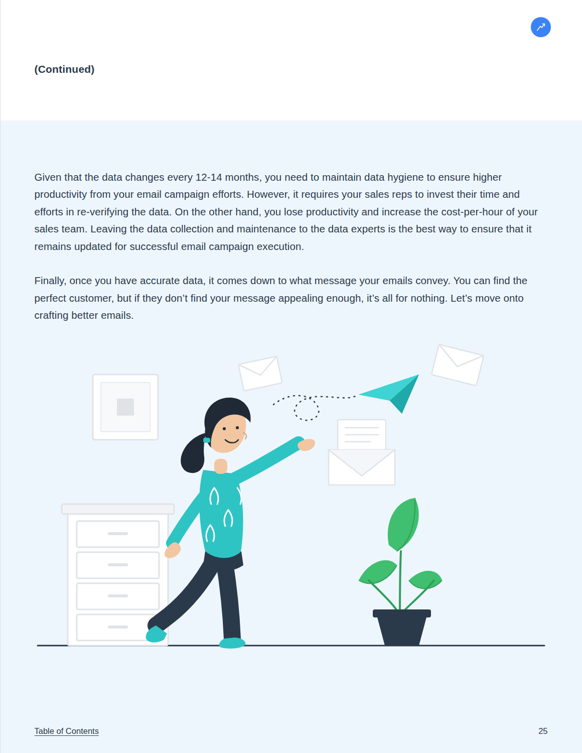(Continued)
Given that the data changes every 12-14 months, you need to maintain data hygiene to ensure higher productivity from your email campaign efforts. However, it requires your sales reps to invest their time and efforts in re-verifying the data. On the other hand, you lose productivity and increase the cost-per-hour of your sales team. Leaving the data collection and maintenance to the data experts is the best way to ensure that it remains updated for successful email campaign execution.
Finally, once you have accurate data, it comes down to what message your emails convey. You can find the perfect customer, but if they don’t find your message appealing enough, it’s all for nothing. Let’s move onto crafting better emails.
Table of Contents 25